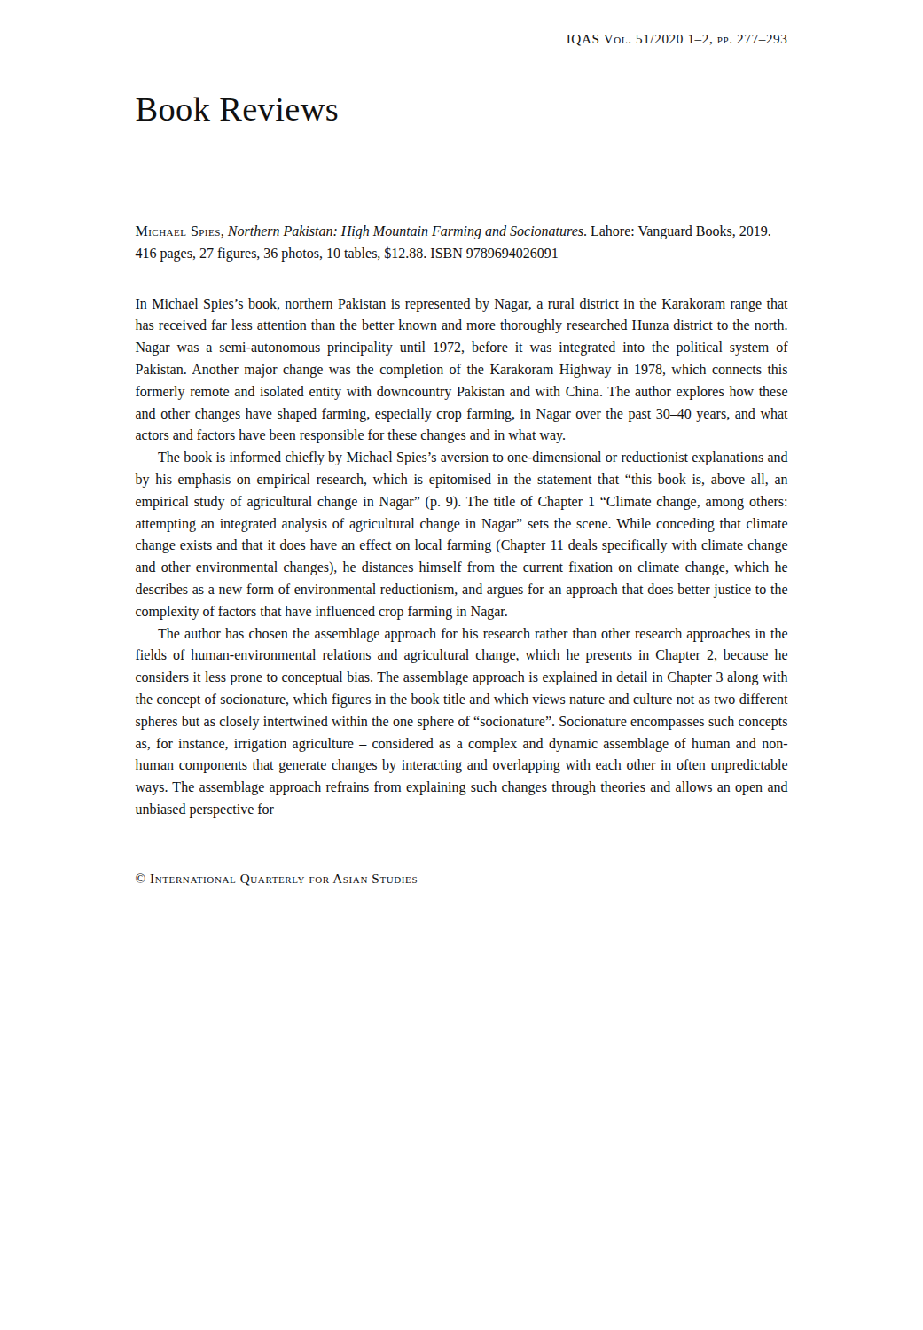IQAS Vol. 51/2020 1–2, pp. 277–293
Book Reviews
Michael Spies, Northern Pakistan: High Mountain Farming and Socionatures. Lahore: Vanguard Books, 2019. 416 pages, 27 figures, 36 photos, 10 tables, $12.88. ISBN 9789694026091
In Michael Spies’s book, northern Pakistan is represented by Nagar, a rural district in the Karakoram range that has received far less attention than the better known and more thoroughly researched Hunza district to the north. Nagar was a semi-autonomous principality until 1972, before it was integrated into the political system of Pakistan. Another major change was the completion of the Karakoram Highway in 1978, which connects this formerly remote and isolated entity with downcountry Pakistan and with China. The author explores how these and other changes have shaped farming, especially crop farming, in Nagar over the past 30–40 years, and what actors and factors have been responsible for these changes and in what way.
The book is informed chiefly by Michael Spies’s aversion to one-dimensional or reductionist explanations and by his emphasis on empirical research, which is epitomised in the statement that “this book is, above all, an empirical study of agricultural change in Nagar” (p. 9). The title of Chapter 1 “Climate change, among others: attempting an integrated analysis of agricultural change in Nagar” sets the scene. While conceding that climate change exists and that it does have an effect on local farming (Chapter 11 deals specifically with climate change and other environmental changes), he distances himself from the current fixation on climate change, which he describes as a new form of environmental reductionism, and argues for an approach that does better justice to the complexity of factors that have influenced crop farming in Nagar.
The author has chosen the assemblage approach for his research rather than other research approaches in the fields of human-environmental relations and agricultural change, which he presents in Chapter 2, because he considers it less prone to conceptual bias. The assemblage approach is explained in detail in Chapter 3 along with the concept of socionature, which figures in the book title and which views nature and culture not as two different spheres but as closely intertwined within the one sphere of “socionature”. Socionature encompasses such concepts as, for instance, irrigation agriculture – considered as a complex and dynamic assemblage of human and non-human components that generate changes by interacting and overlapping with each other in often unpredictable ways. The assemblage approach refrains from explaining such changes through theories and allows an open and unbiased perspective for
© International Quarterly for Asian Studies